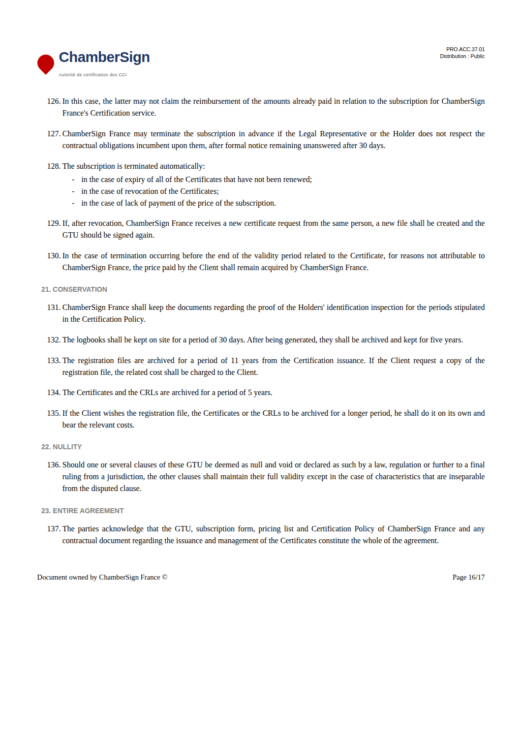ChamberSign
Autorité de certification des CCI
PRO.ACC.37.01
Distribution : Public
In this case, the latter may not claim the reimbursement of the amounts already paid in relation to the subscription for ChamberSign France's Certification service.
ChamberSign France may terminate the subscription in advance if the Legal Representative or the Holder does not respect the contractual obligations incumbent upon them, after formal notice remaining unanswered after 30 days.
The subscription is terminated automatically:
in the case of expiry of all of the Certificates that have not been renewed;
in the case of revocation of the Certificates;
in the case of lack of payment of the price of the subscription.
If, after revocation, ChamberSign France receives a new certificate request from the same person, a new file shall be created and the GTU should be signed again.
In the case of termination occurring before the end of the validity period related to the Certificate, for reasons not attributable to ChamberSign France, the price paid by the Client shall remain acquired by ChamberSign France.
21. CONSERVATION
ChamberSign France shall keep the documents regarding the proof of the Holders' identification inspection for the periods stipulated in the Certification Policy.
The logbooks shall be kept on site for a period of 30 days. After being generated, they shall be archived and kept for five years.
The registration files are archived for a period of 11 years from the Certification issuance. If the Client request a copy of the registration file, the related cost shall be charged to the Client.
The Certificates and the CRLs are archived for a period of 5 years.
If the Client wishes the registration file, the Certificates or the CRLs to be archived for a longer period, he shall do it on its own and bear the relevant costs.
22. NULLITY
Should one or several clauses of these GTU be deemed as null and void or declared as such by a law, regulation or further to a final ruling from a jurisdiction, the other clauses shall maintain their full validity except in the case of characteristics that are inseparable from the disputed clause.
23. ENTIRE AGREEMENT
The parties acknowledge that the GTU, subscription form, pricing list and Certification Policy of ChamberSign France and any contractual document regarding the issuance and management of the Certificates constitute the whole of the agreement.
Document owned by ChamberSign France ©
Page 16/17